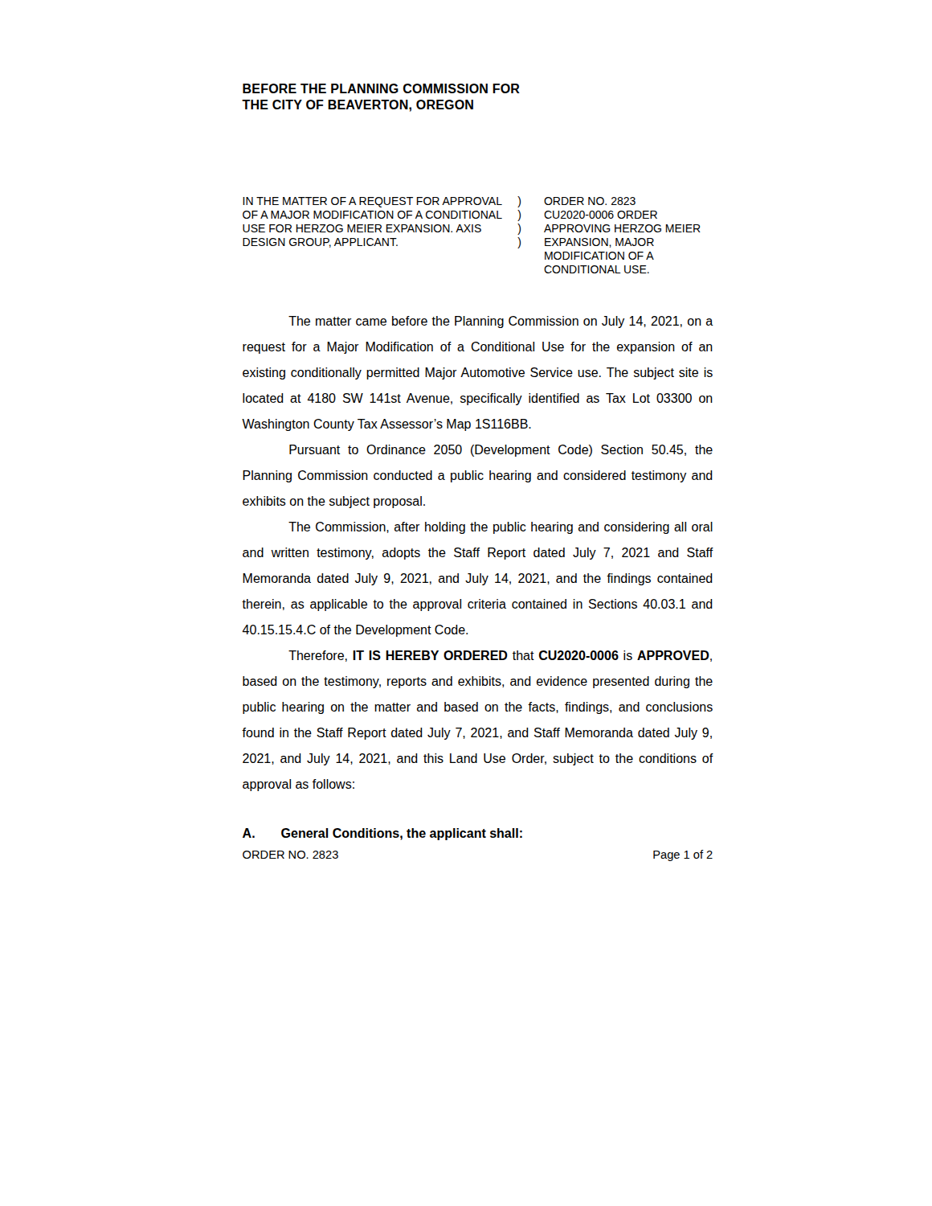BEFORE THE PLANNING COMMISSION FOR
THE CITY OF BEAVERTON, OREGON
| IN THE MATTER OF A REQUEST FOR APPROVAL OF A MAJOR MODIFICATION OF A CONDITIONAL USE FOR HERZOG MEIER EXPANSION. AXIS DESIGN GROUP, APPLICANT. | ) ) ) ) | ORDER NO. 2823 CU2020-0006 ORDER APPROVING HERZOG MEIER EXPANSION, MAJOR MODIFICATION OF A CONDITIONAL USE. |
The matter came before the Planning Commission on July 14, 2021, on a request for a Major Modification of a Conditional Use for the expansion of an existing conditionally permitted Major Automotive Service use. The subject site is located at 4180 SW 141st Avenue, specifically identified as Tax Lot 03300 on Washington County Tax Assessor’s Map 1S116BB.
Pursuant to Ordinance 2050 (Development Code) Section 50.45, the Planning Commission conducted a public hearing and considered testimony and exhibits on the subject proposal.
The Commission, after holding the public hearing and considering all oral and written testimony, adopts the Staff Report dated July 7, 2021 and Staff Memoranda dated July 9, 2021, and July 14, 2021, and the findings contained therein, as applicable to the approval criteria contained in Sections 40.03.1 and 40.15.15.4.C of the Development Code.
Therefore, IT IS HEREBY ORDERED that CU2020-0006 is APPROVED, based on the testimony, reports and exhibits, and evidence presented during the public hearing on the matter and based on the facts, findings, and conclusions found in the Staff Report dated July 7, 2021, and Staff Memoranda dated July 9, 2021, and July 14, 2021, and this Land Use Order, subject to the conditions of approval as follows:
A. General Conditions, the applicant shall:
ORDER NO. 2823 Page 1 of 2